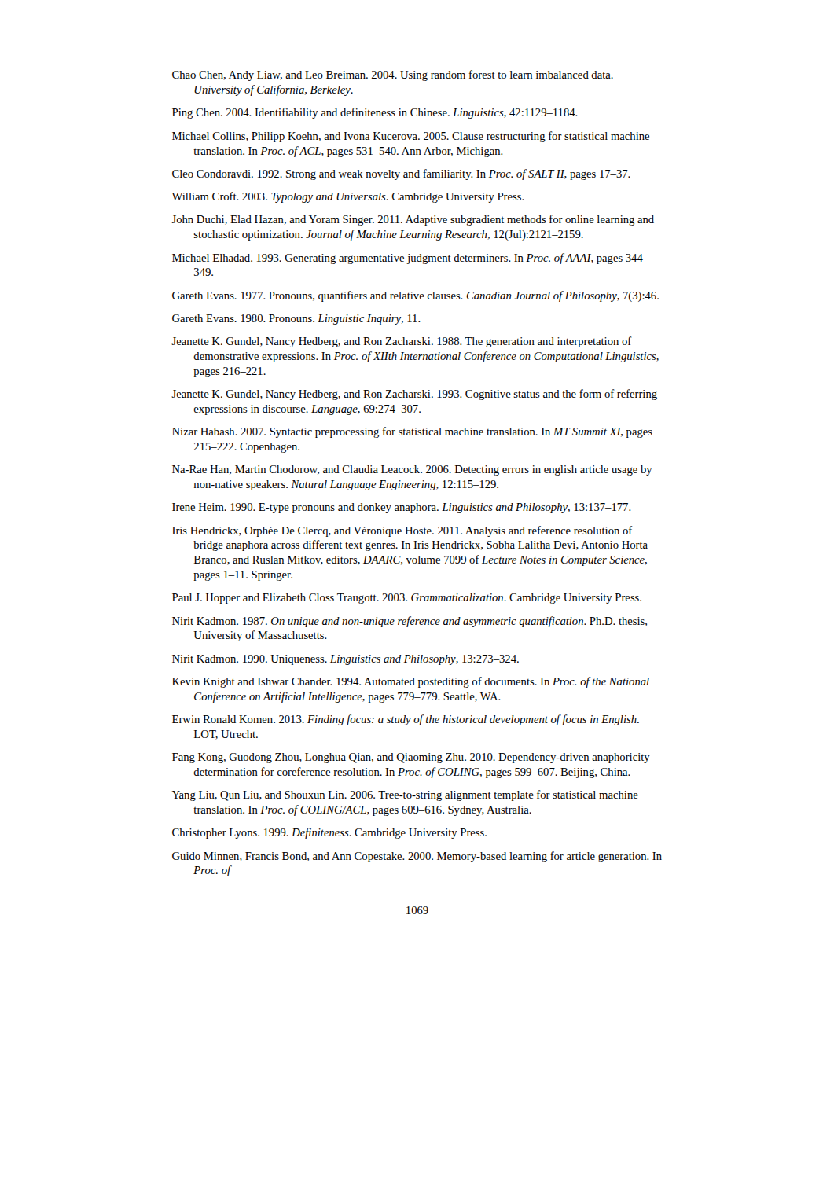Chao Chen, Andy Liaw, and Leo Breiman. 2004. Using random forest to learn imbalanced data. University of California, Berkeley.
Ping Chen. 2004. Identifiability and definiteness in Chinese. Linguistics, 42:1129–1184.
Michael Collins, Philipp Koehn, and Ivona Kucerova. 2005. Clause restructuring for statistical machine translation. In Proc. of ACL, pages 531–540. Ann Arbor, Michigan.
Cleo Condoravdi. 1992. Strong and weak novelty and familiarity. In Proc. of SALT II, pages 17–37.
William Croft. 2003. Typology and Universals. Cambridge University Press.
John Duchi, Elad Hazan, and Yoram Singer. 2011. Adaptive subgradient methods for online learning and stochastic optimization. Journal of Machine Learning Research, 12(Jul):2121–2159.
Michael Elhadad. 1993. Generating argumentative judgment determiners. In Proc. of AAAI, pages 344–349.
Gareth Evans. 1977. Pronouns, quantifiers and relative clauses. Canadian Journal of Philosophy, 7(3):46.
Gareth Evans. 1980. Pronouns. Linguistic Inquiry, 11.
Jeanette K. Gundel, Nancy Hedberg, and Ron Zacharski. 1988. The generation and interpretation of demonstrative expressions. In Proc. of XIIth International Conference on Computational Linguistics, pages 216–221.
Jeanette K. Gundel, Nancy Hedberg, and Ron Zacharski. 1993. Cognitive status and the form of referring expressions in discourse. Language, 69:274–307.
Nizar Habash. 2007. Syntactic preprocessing for statistical machine translation. In MT Summit XI, pages 215–222. Copenhagen.
Na-Rae Han, Martin Chodorow, and Claudia Leacock. 2006. Detecting errors in english article usage by non-native speakers. Natural Language Engineering, 12:115–129.
Irene Heim. 1990. E-type pronouns and donkey anaphora. Linguistics and Philosophy, 13:137–177.
Iris Hendrickx, Orphée De Clercq, and Véronique Hoste. 2011. Analysis and reference resolution of bridge anaphora across different text genres. In Iris Hendrickx, Sobha Lalitha Devi, Antonio Horta Branco, and Ruslan Mitkov, editors, DAARC, volume 7099 of Lecture Notes in Computer Science, pages 1–11. Springer.
Paul J. Hopper and Elizabeth Closs Traugott. 2003. Grammaticalization. Cambridge University Press.
Nirit Kadmon. 1987. On unique and non-unique reference and asymmetric quantification. Ph.D. thesis, University of Massachusetts.
Nirit Kadmon. 1990. Uniqueness. Linguistics and Philosophy, 13:273–324.
Kevin Knight and Ishwar Chander. 1994. Automated postediting of documents. In Proc. of the National Conference on Artificial Intelligence, pages 779–779. Seattle, WA.
Erwin Ronald Komen. 2013. Finding focus: a study of the historical development of focus in English. LOT, Utrecht.
Fang Kong, Guodong Zhou, Longhua Qian, and Qiaoming Zhu. 2010. Dependency-driven anaphoricity determination for coreference resolution. In Proc. of COLING, pages 599–607. Beijing, China.
Yang Liu, Qun Liu, and Shouxun Lin. 2006. Tree-to-string alignment template for statistical machine translation. In Proc. of COLING/ACL, pages 609–616. Sydney, Australia.
Christopher Lyons. 1999. Definiteness. Cambridge University Press.
Guido Minnen, Francis Bond, and Ann Copestake. 2000. Memory-based learning for article generation. In Proc. of
1069